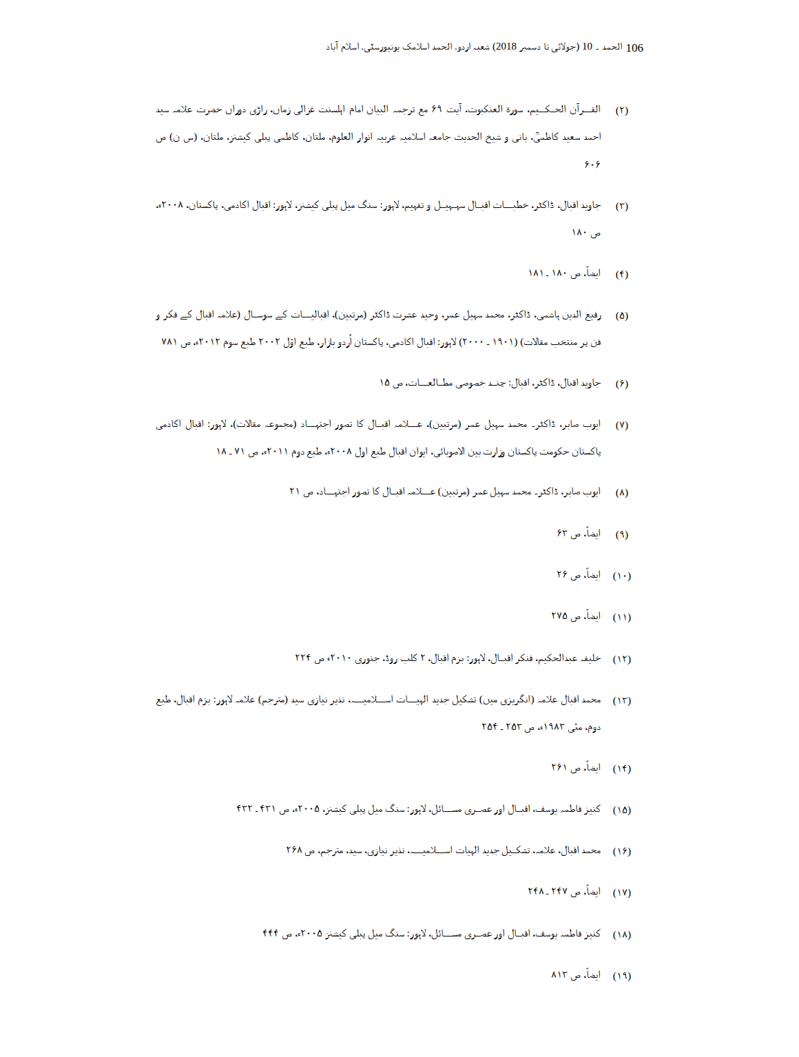106
الحمد ۔ 10 (جولائی تا دسمبر 2018) شعبہ اردو، الحمد اسلامک یونیورسٹی، اسلام آباد
(۲) القــــرآن الحــکـــیم، سورۃ العنکبوت، آیت ۶۹ مع ترجمہ البیان امام اہلسنت غزالی زماں، راڑی دوراں حضرت علامہ سید احمد سعید کاظمیؒ، بانی و شیخ الحدیث جامعہ اسلامیہ عربیہ انوار العلوم، ملتان، کاظمی پبلی کیشنز، ملتان، (س ن) ص ۶۰۶
(۳) جاوید اقبال، ڈاکٹر، خطبــــات اقبــال سہــہیــل و تفہیم، لاہور: سنگ میل پبلی کیشنز، لاہور: اقبال اکادمی، پاکستان، ۲۰۰۸ء، ص ۱۸۰
(۴) ایضاً، ص ۱۸۰ ـ ۱۸۱
(۵) رفیع الدین ہاشمی، ڈاکٹر، محمد سہیل عمر، وحید عشرت ڈاکٹر (مرتبین)، اقبالیــــات کے سوســال (علامہ اقبال کے فکر و فن پر منتخب مقالات) (۱۹۰۱ ـ ۲۰۰۰) لاہور: اقبال اکادمی، پاکستان اُردو بازار، طبع اوّل ۲۰۰۲ طبع سوم ۲۰۱۲ء، ص ۷۸۱
(۶) جاوید اقبال، ڈاکٹر، اقبال: چنــد خصوصی مطــالعــــات، ص ۱۵
(۷) ایوب صابر، ڈاکٹر۔ محمد سہیل عمر (مرتبین)، عــــلامہ اقبــال کا تصور اجتہــــاد (مجموعہ مقالات)، لاہور: اقبال اکادمی پاکستان حکومت پاکستان وزارت بین الاصوبائی، ایوان اقبال طبع اول ۲۰۰۸ء، طبع دوم ۲۰۱۱ء، ص ۷۱ ـ ۱۸
(۸) ایوب صابر، ڈاکٹر۔ محمد سہیل عمر (مرتبین) عــــلامہ اقبــال کا تصور اجتہــــاد، ص ۲۱
(۹) ایضاً، ص ۶۳
(۱۰) ایضاً، ص ۲۶
(۱۱) ایضاً، ص ۲۷۵
(۱۲) خلیفہ عبدالحکیم، فنکر اقبــال، لاہور: بزم اقبال، ۲ کلب روڈ، جنوری ۲۰۱۰ء ص ۲۲۴
(۱۳) محمد اقبال علامہ (انگریزی میں) تشکیل جدید الہیــــات اســــلامیــــہ، نذیر نیازی سید (مترجم) علامہ لاہور: بزم اقبال، طبع دوم، مئی ۱۹۸۳ء، ص ۲۵۳ ـ ۲۵۴
(۱۴) ایضاً، ص ۲۶۱
(۱۵) کنیز فاطمہ یوسف، اقبــال اور عصــری مســــائل، لاہور: سنگ میل پبلی کیشنز، ۲۰۰۵ء، ص ۴۳۱ ـ ۴۳۲
(۱۶) محمد اقبال، علامہ، تشکــیل جدید الہیات اســــلامیــــہ، نذیر نیازی، سید، مترجم، ص ۲۶۸
(۱۷) ایضاً، ص ۲۴۷ ـ ۲۴۸
(۱۸) کنیز فاطمہ یوسف، اقبــال اور عصــری مســــائل، لاہور: سنگ میل پبلی کیشنز ۲۰۰۵ء، ص ۴۴۴
(۱۹) ایضاً، ص ۸۱۳